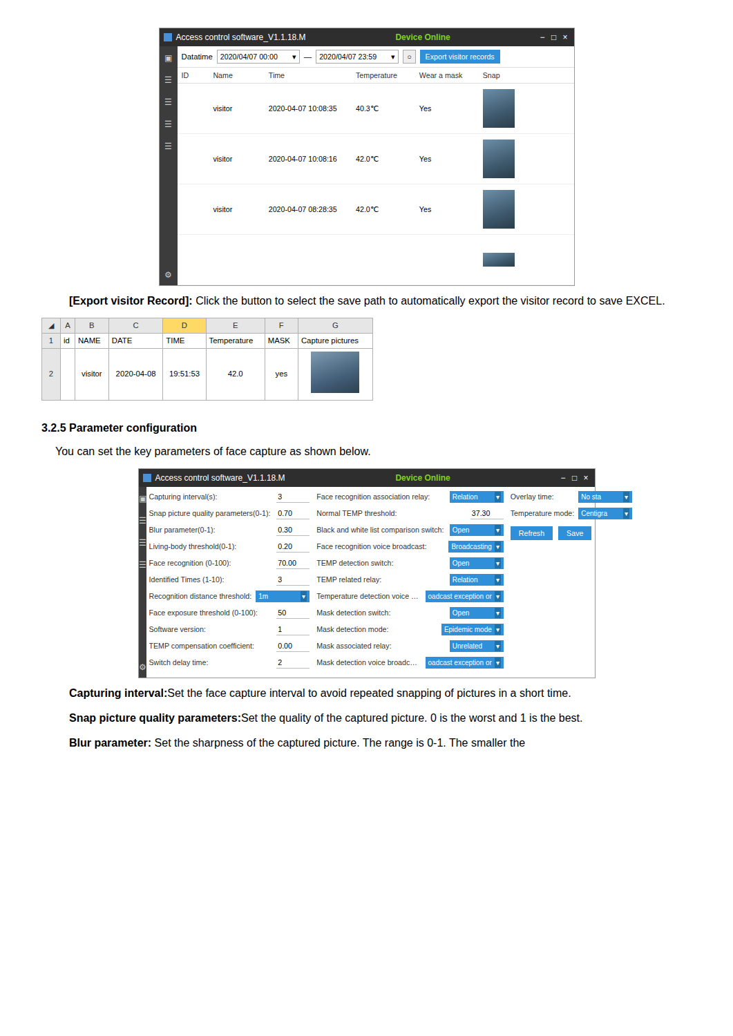Access control software_V1.1.18.M
Device Online
− □ ×
▣ ☰ ☰ ☰ ☰ ⚙
Datatime 2020/04/07 00:00▾ — 2020/04/07 23:59▾ ○ Export visitor records
| ID | Name | Time | Temperature | Wear a mask | Snap |
| --- | --- | --- | --- | --- | --- |
| | visitor | 2020-04-07 10:08:35 | 40.3℃ | Yes | |
| | visitor | 2020-04-07 10:08:16 | 42.0℃ | Yes | |
| | visitor | 2020-04-07 08:28:35 | 42.0℃ | Yes | |
[Export visitor Record]: Click the button to select the save path to automatically export the visitor record to save EXCEL.
| ◢ | A | B | C | D | E | F | G |
| 1 | id | NAME | DATE | TIME | Temperature | MASK | Capture pictures |
| 2 | | visitor | 2020-04-08 | 19:51:53 | 42.0 | yes | |
3.2.5 Parameter configuration
You can set the key parameters of face capture as shown below.
Access control software_V1.1.18.M
Device Online
− □ ×
▣ ☰ ☰ ☰ ⚙
Capturing interval(s): 3
Snap picture quality parameters(0-1): 0.70
Blur parameter(0-1): 0.30
Living-body threshold(0-1): 0.20
Face recognition (0-100): 70.00
Identified Times (1-10): 3
Recognition distance threshold: 1m▾
Face exposure threshold (0-100): 50
Software version: 1
TEMP compensation coefficient: 0.00
Switch delay time: 2
Face recognition association relay: Relation▾
Normal TEMP threshold: 37.30
Black and white list comparison switch: Open▾
Face recognition voice broadcast: Broadcasting▾
TEMP detection switch: Open▾
TEMP related relay: Relation▾
Temperature detection voice broadcast: oadcast exception or▾
Mask detection switch: Open▾
Mask detection mode: Epidemic mode▾
Mask associated relay: Unrelated▾
Mask detection voice broadcast: oadcast exception or▾
Overlay time: No sta▾
Temperature mode: Centigra▾
Refresh Save
Capturing interval: Set the face capture interval to avoid repeated snapping of pictures in a short time.
Snap picture quality parameters: Set the quality of the captured picture. 0 is the worst and 1 is the best.
Blur parameter: Set the sharpness of the captured picture. The range is 0-1. The smaller the